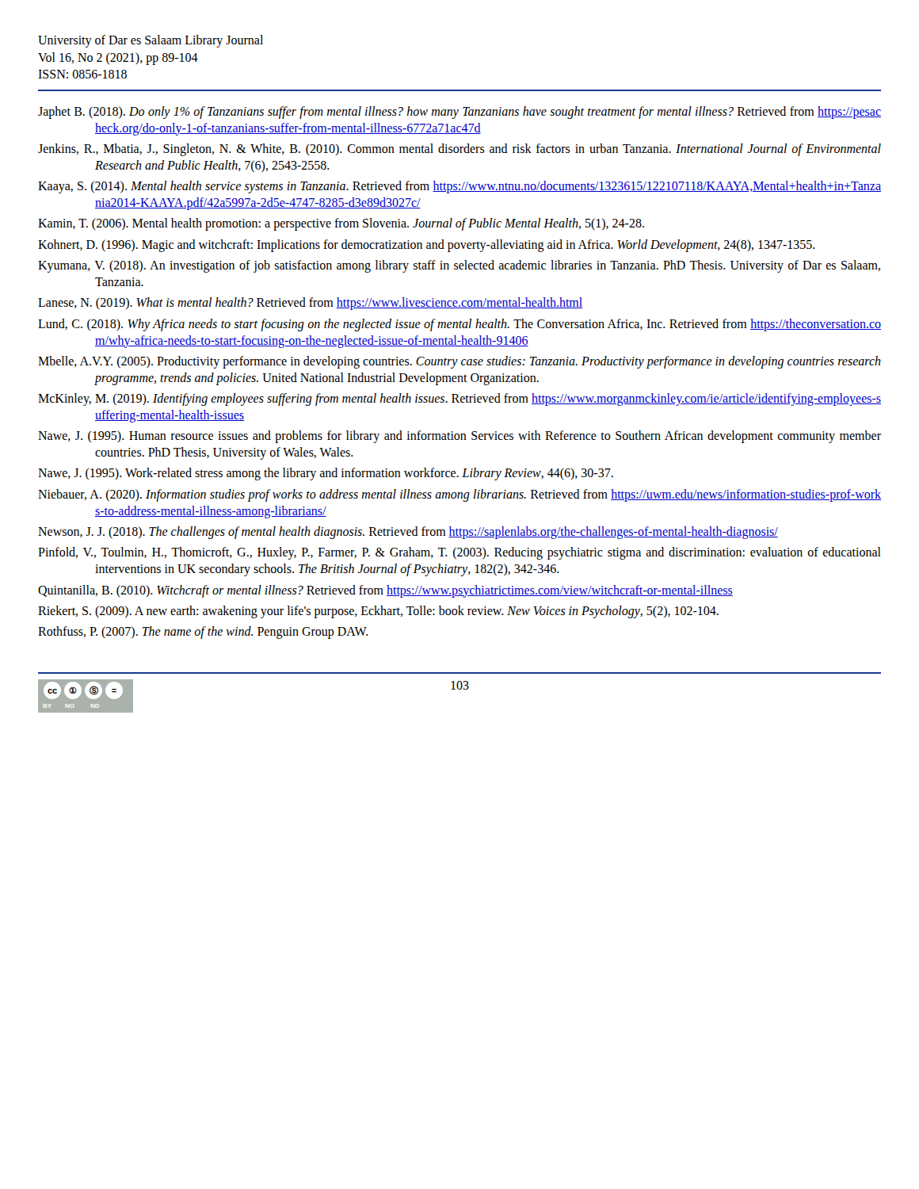University of Dar es Salaam Library Journal
Vol 16, No 2 (2021), pp 89-104
ISSN: 0856-1818
Japhet B. (2018). Do only 1% of Tanzanians suffer from mental illness? how many Tanzanians have sought treatment for mental illness? Retrieved from https://pesacheck.org/do-only-1-of-tanzanians-suffer-from-mental-illness-6772a71ac47d
Jenkins, R., Mbatia, J., Singleton, N. & White, B. (2010). Common mental disorders and risk factors in urban Tanzania. International Journal of Environmental Research and Public Health, 7(6), 2543-2558.
Kaaya, S. (2014). Mental health service systems in Tanzania. Retrieved from https://www.ntnu.no/documents/1323615/122107118/KAAYA,Mental+health+in+Tanzania2014-KAAYA.pdf/42a5997a-2d5e-4747-8285-d3e89d3027c/
Kamin, T. (2006). Mental health promotion: a perspective from Slovenia. Journal of Public Mental Health, 5(1), 24-28.
Kohnert, D. (1996). Magic and witchcraft: Implications for democratization and poverty-alleviating aid in Africa. World Development, 24(8), 1347-1355.
Kyumana, V. (2018). An investigation of job satisfaction among library staff in selected academic libraries in Tanzania. PhD Thesis. University of Dar es Salaam, Tanzania.
Lanese, N. (2019). What is mental health? Retrieved from https://www.livescience.com/mental-health.html
Lund, C. (2018). Why Africa needs to start focusing on the neglected issue of mental health. The Conversation Africa, Inc. Retrieved from https://theconversation.com/why-africa-needs-to-start-focusing-on-the-neglected-issue-of-mental-health-91406
Mbelle, A.V.Y. (2005). Productivity performance in developing countries. Country case studies: Tanzania. Productivity performance in developing countries research programme, trends and policies. United National Industrial Development Organization.
McKinley, M. (2019). Identifying employees suffering from mental health issues. Retrieved from https://www.morganmckinley.com/ie/article/identifying-employees-suffering-mental-health-issues
Nawe, J. (1995). Human resource issues and problems for library and information Services with Reference to Southern African development community member countries. PhD Thesis, University of Wales, Wales.
Nawe, J. (1995). Work-related stress among the library and information workforce. Library Review, 44(6), 30-37.
Niebauer, A. (2020). Information studies prof works to address mental illness among librarians. Retrieved from https://uwm.edu/news/information-studies-prof-works-to-address-mental-illness-among-librarians/
Newson, J. J. (2018). The challenges of mental health diagnosis. Retrieved from https://saplenlabs.org/the-challenges-of-mental-health-diagnosis/
Pinfold, V., Toulmin, H., Thomicroft, G., Huxley, P., Farmer, P. & Graham, T. (2003). Reducing psychiatric stigma and discrimination: evaluation of educational interventions in UK secondary schools. The British Journal of Psychiatry, 182(2), 342-346.
Quintanilla, B. (2010). Witchcraft or mental illness? Retrieved from https://www.psychiatrictimes.com/view/witchcraft-or-mental-illness
Riekert, S. (2009). A new earth: awakening your life's purpose, Eckhart, Tolle: book review. New Voices in Psychology, 5(2), 102-104.
Rothfuss, P. (2007). The name of the wind. Penguin Group DAW.
cc ① Ⓢ = BY NO ND
103